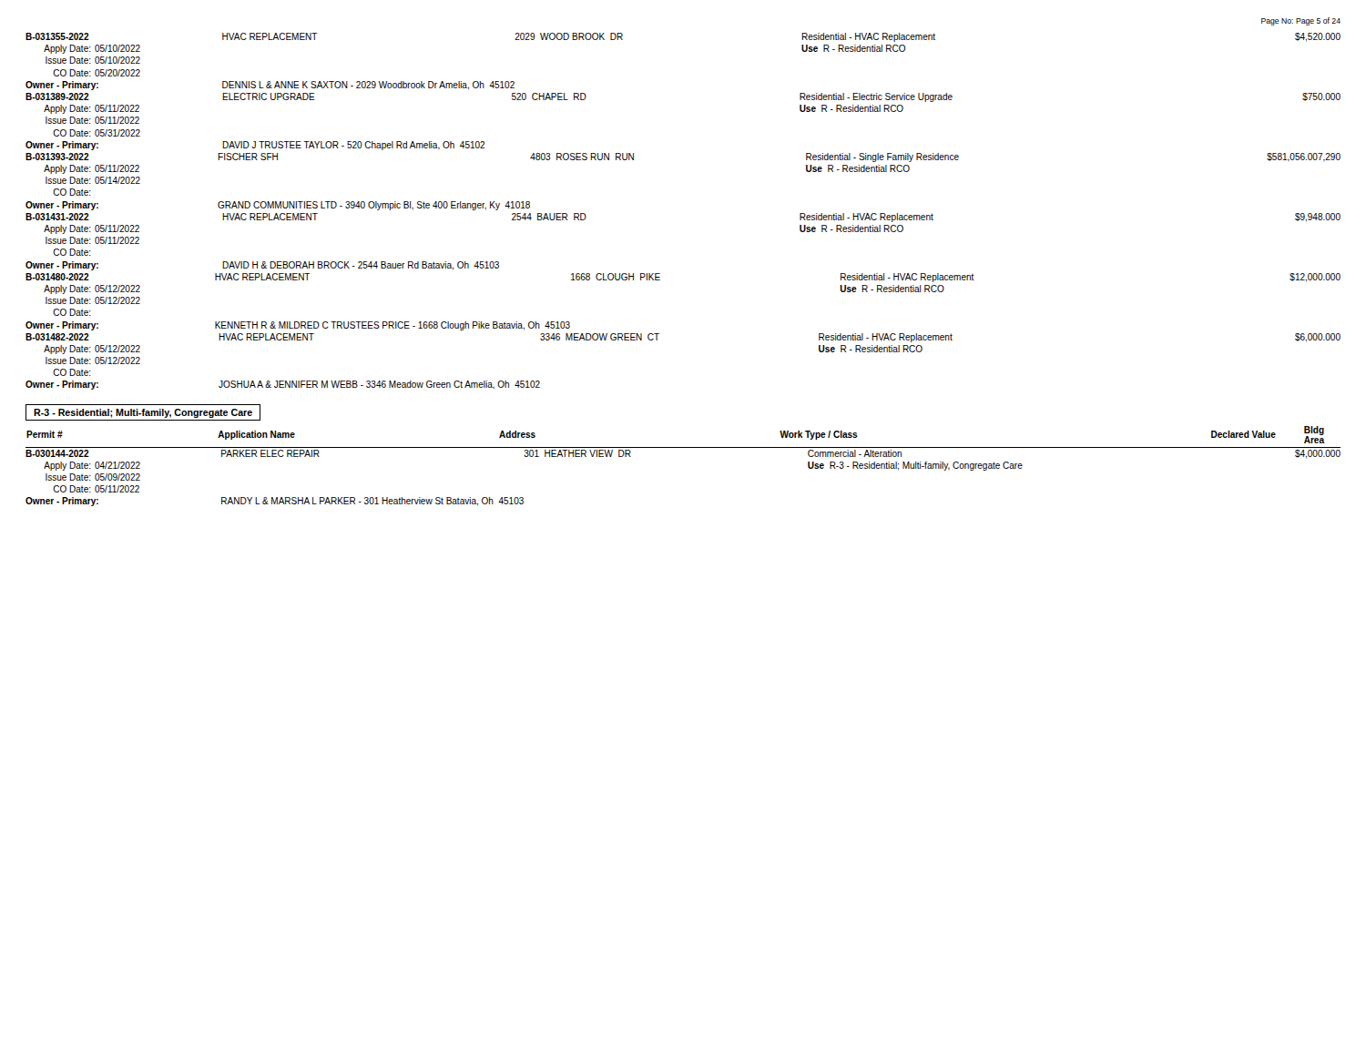Page No: Page 5 of 24
| B-031355-2022 Apply Date: 05/10/2022 Issue Date: 05/10/2022 CO Date: 05/20/2022 Owner - Primary: | HVAC REPLACEMENT DENNIS L & ANNE K SAXTON - 2029 Woodbrook Dr Amelia, Oh 45102 | 2029 WOOD BROOK DR | Residential - HVAC Replacement Use R - Residential RCO | $4,520.00 | 0 |
| B-031389-2022 Apply Date: 05/11/2022 Issue Date: 05/11/2022 CO Date: 05/31/2022 Owner - Primary: | ELECTRIC UPGRADE DAVID J TRUSTEE TAYLOR - 520 Chapel Rd Amelia, Oh 45102 | 520 CHAPEL RD | Residential - Electric Service Upgrade Use R - Residential RCO | $750.00 | 0 |
| B-031393-2022 Apply Date: 05/11/2022 Issue Date: 05/14/2022 CO Date: Owner - Primary: | FISCHER SFH GRAND COMMUNITIES LTD - 3940 Olympic Bl, Ste 400 Erlanger, Ky 41018 | 4803 ROSES RUN RUN | Residential - Single Family Residence Use R - Residential RCO | $581,056.00 | 7,290 |
| B-031431-2022 Apply Date: 05/11/2022 Issue Date: 05/11/2022 CO Date: Owner - Primary: | HVAC REPLACEMENT DAVID H & DEBORAH BROCK - 2544 Bauer Rd Batavia, Oh 45103 | 2544 BAUER RD | Residential - HVAC Replacement Use R - Residential RCO | $9,948.00 | 0 |
| B-031480-2022 Apply Date: 05/12/2022 Issue Date: 05/12/2022 CO Date: Owner - Primary: | HVAC REPLACEMENT KENNETH R & MILDRED C TRUSTEES PRICE - 1668 Clough Pike Batavia, Oh 45103 | 1668 CLOUGH PIKE | Residential - HVAC Replacement Use R - Residential RCO | $12,000.00 | 0 |
| B-031482-2022 Apply Date: 05/12/2022 Issue Date: 05/12/2022 CO Date: Owner - Primary: | HVAC REPLACEMENT JOSHUA A & JENNIFER M WEBB - 3346 Meadow Green Ct Amelia, Oh 45102 | 3346 MEADOW GREEN CT | Residential - HVAC Replacement Use R - Residential RCO | $6,000.00 | 0 |
R-3 - Residential; Multi-family, Congregate Care
| Permit # | Application Name | Address | Work Type / Class | Declared Value | Bldg Area |
| B-030144-2022 Apply Date: 04/21/2022 Issue Date: 05/09/2022 CO Date: 05/11/2022 Owner - Primary: | PARKER ELEC REPAIR RANDY L & MARSHA L PARKER - 301 Heatherview St Batavia, Oh 45103 | 301 HEATHER VIEW DR | Commercial - Alteration Use R-3 - Residential; Multi-family, Congregate Care | $4,000.00 | 0 |